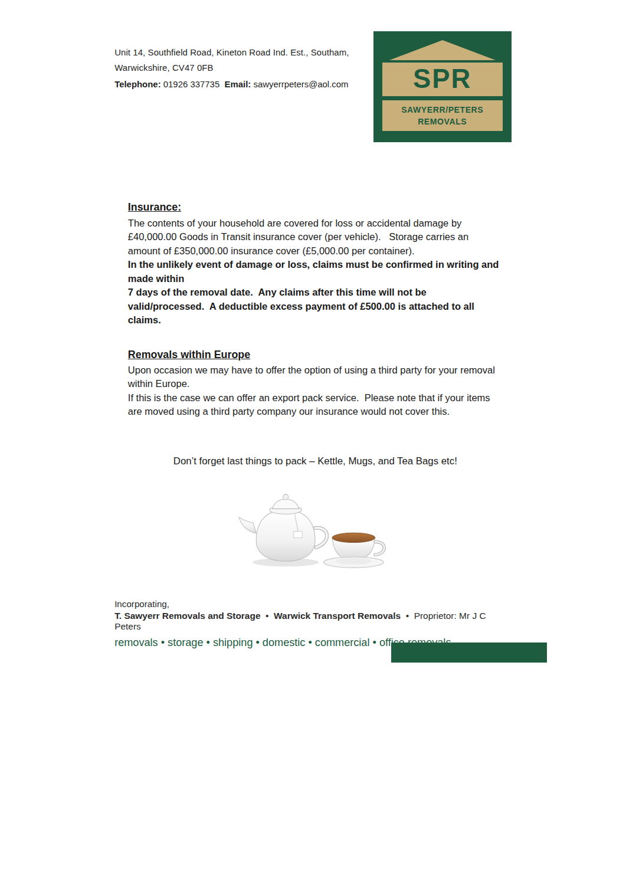Unit 14, Southfield Road, Kineton Road Ind. Est., Southam, Warwickshire, CV47 0FB
Telephone: 01926 337735 Email: sawyerrpeters@aol.com
SPR
SAWYERR/PETERS
REMOVALS
Insurance:
The contents of your household are covered for loss or accidental damage by £40,000.00 Goods in Transit insurance cover (per vehicle). Storage carries an amount of £350,000.00 insurance cover (£5,000.00 per container).
In the unlikely event of damage or loss, claims must be confirmed in writing and made within
7 days of the removal date. Any claims after this time will not be valid/processed. A deductible excess payment of £500.00 is attached to all claims.
Removals within Europe
Upon occasion we may have to offer the option of using a third party for your removal within Europe.
If this is the case we can offer an export pack service. Please note that if your items are moved using a third party company our insurance would not cover this.
Don’t forget last things to pack – Kettle, Mugs, and Tea Bags etc!
Incorporating,
T. Sawyerr Removals and Storage • Warwick Transport Removals • Proprietor: Mr J C Peters
removals • storage • shipping • domestic • commercial • office removals